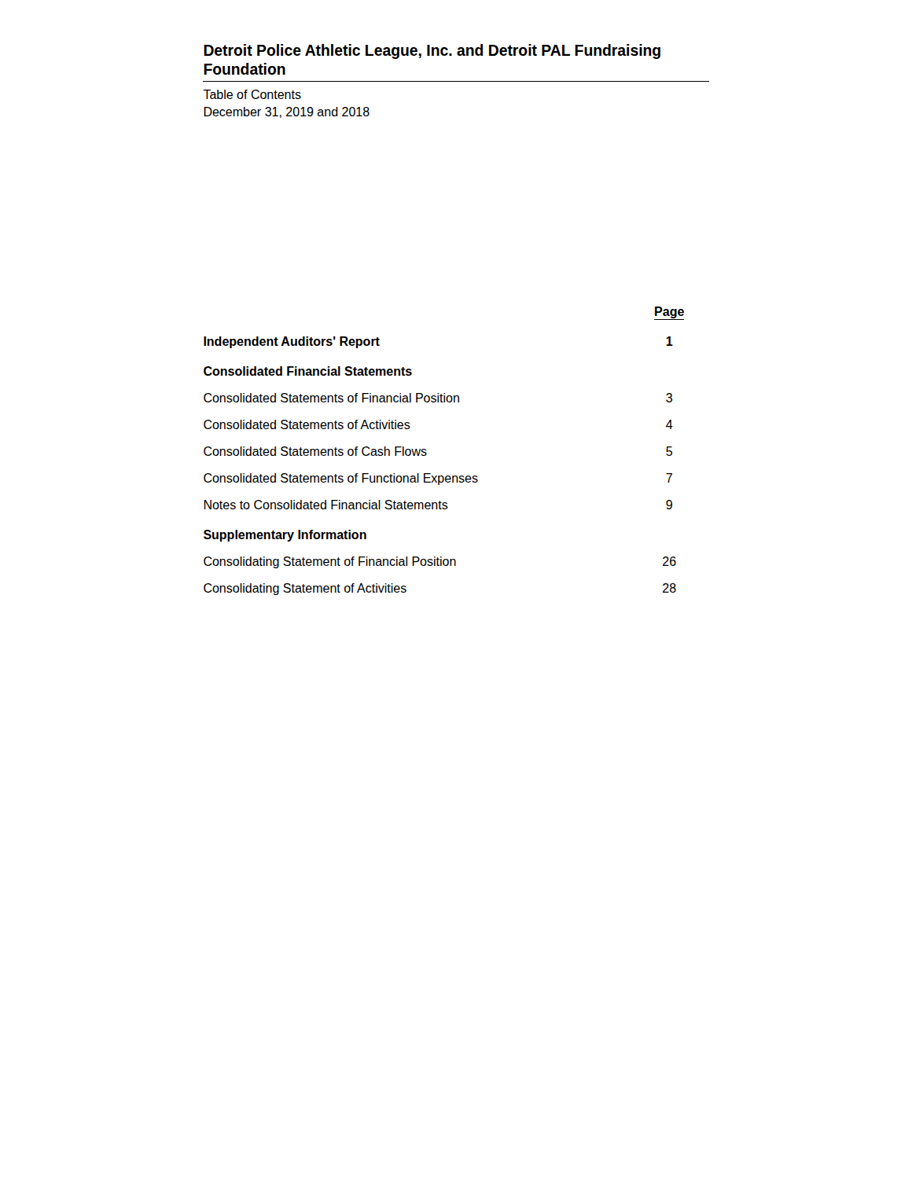Detroit Police Athletic League, Inc. and Detroit PAL Fundraising Foundation
Table of Contents
December 31, 2019 and 2018
| | Page |
| Independent Auditors' Report | 1 |
| Consolidated Financial Statements | |
| Consolidated Statements of Financial Position | 3 |
| Consolidated Statements of Activities | 4 |
| Consolidated Statements of Cash Flows | 5 |
| Consolidated Statements of Functional Expenses | 7 |
| Notes to Consolidated Financial Statements | 9 |
| Supplementary Information | |
| Consolidating Statement of Financial Position | 26 |
| Consolidating Statement of Activities | 28 |